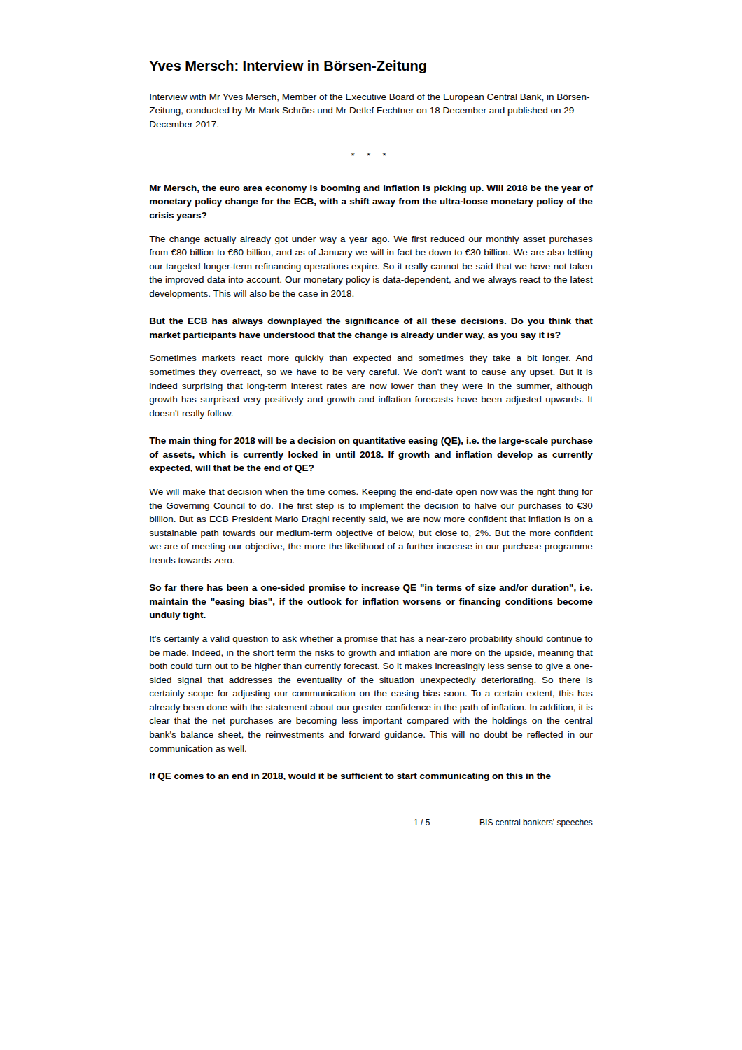Yves Mersch: Interview in Börsen-Zeitung
Interview with Mr Yves Mersch, Member of the Executive Board of the European Central Bank, in Börsen-Zeitung, conducted by Mr Mark Schrörs und Mr Detlef Fechtner on 18 December and published on 29 December 2017.
* * *
Mr Mersch, the euro area economy is booming and inflation is picking up. Will 2018 be the year of monetary policy change for the ECB, with a shift away from the ultra-loose monetary policy of the crisis years?
The change actually already got under way a year ago. We first reduced our monthly asset purchases from €80 billion to €60 billion, and as of January we will in fact be down to €30 billion. We are also letting our targeted longer-term refinancing operations expire. So it really cannot be said that we have not taken the improved data into account. Our monetary policy is data-dependent, and we always react to the latest developments. This will also be the case in 2018.
But the ECB has always downplayed the significance of all these decisions. Do you think that market participants have understood that the change is already under way, as you say it is?
Sometimes markets react more quickly than expected and sometimes they take a bit longer. And sometimes they overreact, so we have to be very careful. We don't want to cause any upset. But it is indeed surprising that long-term interest rates are now lower than they were in the summer, although growth has surprised very positively and growth and inflation forecasts have been adjusted upwards. It doesn't really follow.
The main thing for 2018 will be a decision on quantitative easing (QE), i.e. the large-scale purchase of assets, which is currently locked in until 2018. If growth and inflation develop as currently expected, will that be the end of QE?
We will make that decision when the time comes. Keeping the end-date open now was the right thing for the Governing Council to do. The first step is to implement the decision to halve our purchases to €30 billion. But as ECB President Mario Draghi recently said, we are now more confident that inflation is on a sustainable path towards our medium-term objective of below, but close to, 2%. But the more confident we are of meeting our objective, the more the likelihood of a further increase in our purchase programme trends towards zero.
So far there has been a one-sided promise to increase QE "in terms of size and/or duration", i.e. maintain the "easing bias", if the outlook for inflation worsens or financing conditions become unduly tight.
It's certainly a valid question to ask whether a promise that has a near-zero probability should continue to be made. Indeed, in the short term the risks to growth and inflation are more on the upside, meaning that both could turn out to be higher than currently forecast. So it makes increasingly less sense to give a one-sided signal that addresses the eventuality of the situation unexpectedly deteriorating. So there is certainly scope for adjusting our communication on the easing bias soon. To a certain extent, this has already been done with the statement about our greater confidence in the path of inflation. In addition, it is clear that the net purchases are becoming less important compared with the holdings on the central bank's balance sheet, the reinvestments and forward guidance. This will no doubt be reflected in our communication as well.
If QE comes to an end in 2018, would it be sufficient to start communicating on this in the
1 / 5
BIS central bankers' speeches